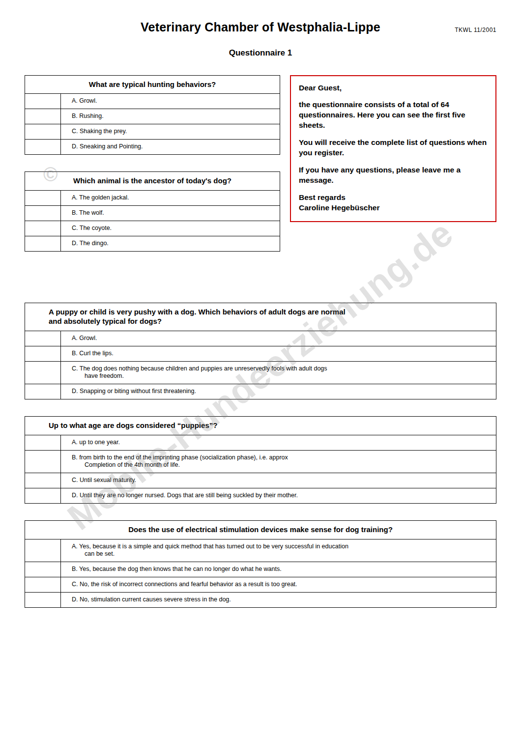Mobile-Hundeerziehung.de
©
TKWL 11/2001
Veterinary Chamber of Westphalia-Lippe
Questionnaire 1
Dear Guest,
the questionnaire consists of a total of 64 questionnaires. Here you can see the first five sheets.
You will receive the complete list of questions when you register.
If you have any questions, please leave me a message.
Best regards Caroline Hegebüscher
What are typical hunting behaviors?
A. Growl.
B. Rushing.
C. Shaking the prey.
D. Sneaking and Pointing.
Which animal is the ancestor of today's dog?
A. The golden jackal.
B. The wolf.
C. The coyote.
D. The dingo.
A puppy or child is very pushy with a dog. Which behaviors of adult dogs are normal
and absolutely typical for dogs?
A. Growl.
B. Curl the lips.
C. The dog does nothing because children and puppies are unreservedly fools with adult dogshave freedom.
D. Snapping or biting without first threatening.
Up to what age are dogs considered “puppies”?
A. up to one year.
B. from birth to the end of the imprinting phase (socialization phase), i.e. approxCompletion of the 4th month of life.
C. Until sexual maturity.
D. Until they are no longer nursed. Dogs that are still being suckled by their mother.
Does the use of electrical stimulation devices make sense for dog training?
A. Yes, because it is a simple and quick method that has turned out to be very successful in educationcan be set.
B. Yes, because the dog then knows that he can no longer do what he wants.
C. No, the risk of incorrect connections and fearful behavior as a result is too great.
D. No, stimulation current causes severe stress in the dog.